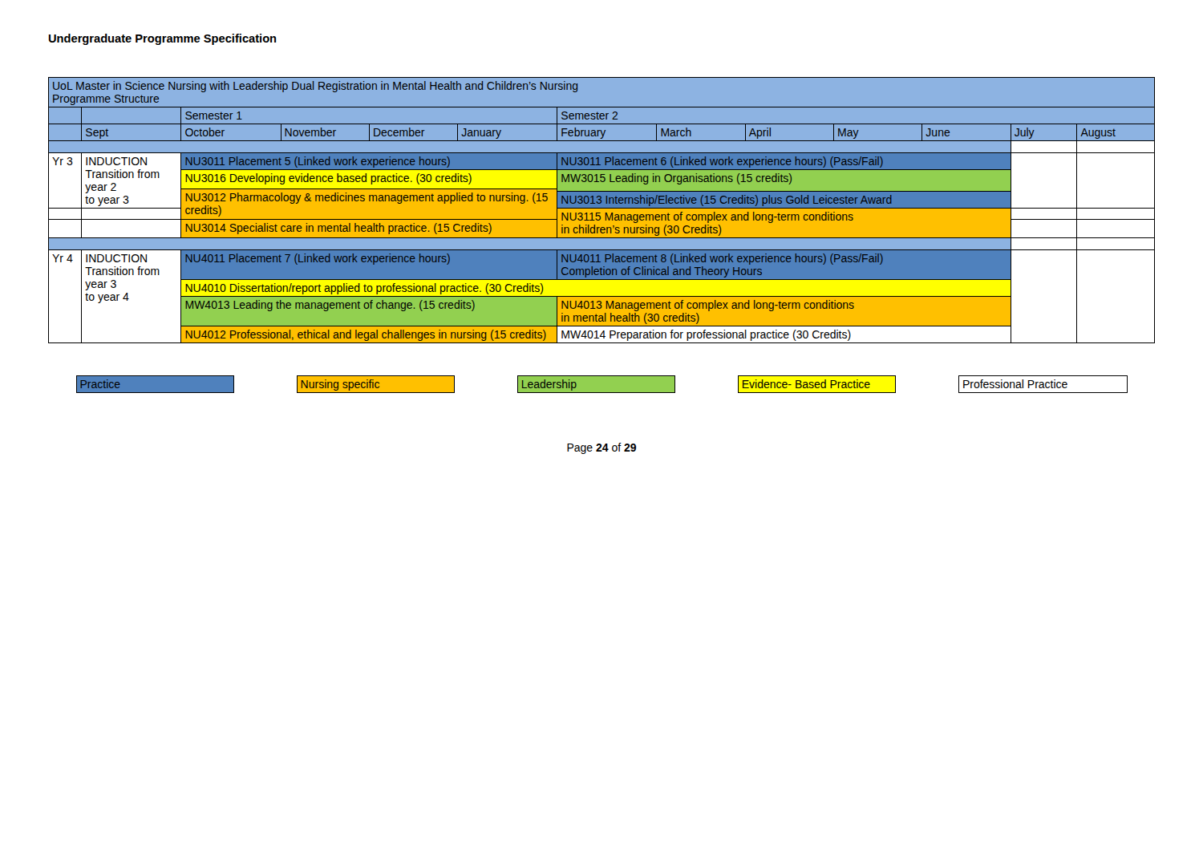Undergraduate Programme Specification
| UoL Master in Science Nursing with Leadership Dual Registration in Mental Health and Children’s Nursing Programme Structure |
| | | Semester 1 | Semester 2 |
| | Sept | October | November | December | January | February | March | April | May | June | July | August |
| Yr 3 | INDUCTION Transition from year 2 to year 3 | NU3011 Placement 5 (Linked work experience hours) | NU3011 Placement 6 (Linked work experience hours) (Pass/Fail) | | |
| NU3016 Developing evidence based practice. (30 credits) | MW3015 Leading in Organisations (15 credits) |
| NU3012 Pharmacology & medicines management applied to nursing. (15 credits) |
| NU3013 Internship/Elective (15 Credits) plus Gold Leicester Award |
| | | NU3115 Management of complex and long-term conditions in children’s nursing (30 Credits) | | |
| | | NU3014 Specialist care in mental health practice. (15 Credits) | | |
| Yr 4 | INDUCTION Transition from year 3 to year 4 | NU4011 Placement 7 (Linked work experience hours) | NU4011 Placement 8 (Linked work experience hours) (Pass/Fail) Completion of Clinical and Theory Hours | | |
| NU4010 Dissertation/report applied to professional practice. (30 Credits) |
| MW4013 Leading the management of change. (15 credits) | NU4013 Management of complex and long-term conditions in mental health (30 credits) |
| NU4012 Professional, ethical and legal challenges in nursing (15 credits) | MW4014 Preparation for professional practice (30 Credits) |
| Practice | | Nursing specific | | Leadership | | Evidence- Based Practice | | Professional Practice |
Page 24 of 29